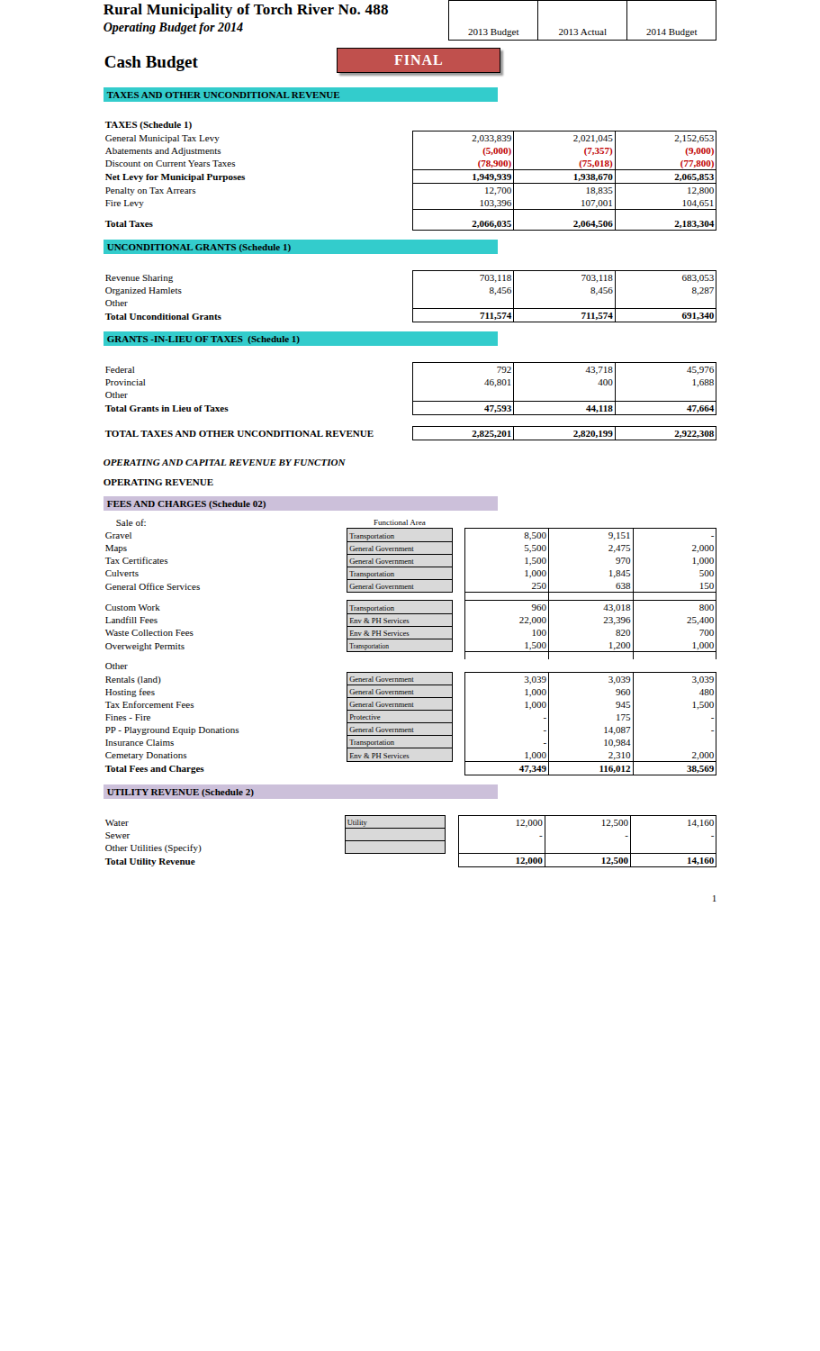| Rural Municipality of Torch River No. 488 Operating Budget for 2014 | 2013 Budget | 2013 Actual | 2014 Budget |
| Cash Budget | FINAL |
TAXES AND OTHER UNCONDITIONAL REVENUE
| TAXES (Schedule 1) | | | | |
| General Municipal Tax Levy | | 2,033,839 | 2,021,045 | 2,152,653 |
| Abatements and Adjustments | | (5,000) | (7,357) | (9,000) |
| Discount on Current Years Taxes | | (78,900) | (75,018) | (77,800) |
| Net Levy for Municipal Purposes | | 1,949,939 | 1,938,670 | 2,065,853 |
| Penalty on Tax Arrears | | 12,700 | 18,835 | 12,800 |
| Fire Levy | | 103,396 | 107,001 | 104,651 |
| Total Taxes | | 2,066,035 | 2,064,506 | 2,183,304 |
UNCONDITIONAL GRANTS (Schedule 1)
| Revenue Sharing | | 703,118 | 703,118 | 683,053 |
| Organized Hamlets | | 8,456 | 8,456 | 8,287 |
| Other | | | | |
| Total Unconditional Grants | | 711,574 | 711,574 | 691,340 |
GRANTS -IN-LIEU OF TAXES (Schedule 1)
| Federal | | 792 | 43,718 | 45,976 |
| Provincial | | 46,801 | 400 | 1,688 |
| Other | | | | |
| Total Grants in Lieu of Taxes | | 47,593 | 44,118 | 47,664 |
| TOTAL TAXES AND OTHER UNCONDITIONAL REVENUE | | 2,825,201 | 2,820,199 | 2,922,308 |
OPERATING AND CAPITAL REVENUE BY FUNCTION
OPERATING REVENUE
FEES AND CHARGES (Schedule 02)
| Sale of: | Functional Area | | | | |
| Gravel | Transportation | | 8,500 | 9,151 | - |
| Maps | General Government | | 5,500 | 2,475 | 2,000 |
| Tax Certificates | General Government | | 1,500 | 970 | 1,000 |
| Culverts | Transportation | | 1,000 | 1,845 | 500 |
| General Office Services | General Government | | 250 | 638 | 150 |
| Custom Work | Transportation | | 960 | 43,018 | 800 |
| Landfill Fees | Env & PH Services | | 22,000 | 23,396 | 25,400 |
| Waste Collection Fees | Env & PH Services | | 100 | 820 | 700 |
| Overweight Permits | Transportation | | 1,500 | 1,200 | 1,000 |
| Other | | | | | |
| Rentals (land) | General Government | | 3,039 | 3,039 | 3,039 |
| Hosting fees | General Government | | 1,000 | 960 | 480 |
| Tax Enforcement Fees | General Government | | 1,000 | 945 | 1,500 |
| Fines - Fire | Protective | | - | 175 | - |
| PP - Playground Equip Donations | General Government | | - | 14,087 | - |
| Insurance Claims | Transportation | | - | 10,984 | |
| Cemetary Donations | Env & PH Services | | 1,000 | 2,310 | 2,000 |
| Total Fees and Charges | | | 47,349 | 116,012 | 38,569 |
UTILITY REVENUE (Schedule 2)
| Water | Utility | | 12,000 | 12,500 | 14,160 |
| Sewer | | | - | - | - |
| Other Utilities (Specify) | | | | | |
| Total Utility Revenue | | | 12,000 | 12,500 | 14,160 |
1